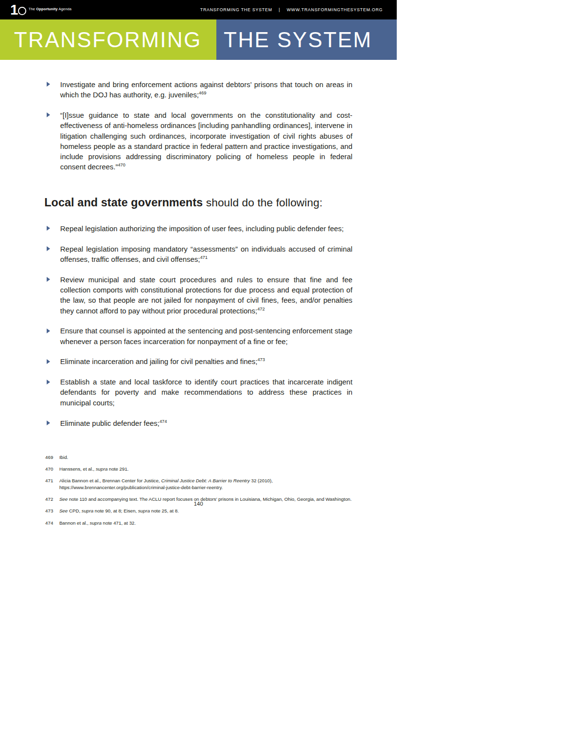TRANSFORMING THE SYSTEM|WWW.TRANSFORMINGTHESYSTEM.ORG
1 The Opportunity Agenda
TRANSFORMING
THE SYSTEM
Investigate and bring enforcement actions against debtors’ prisons that touch on areas in which the DOJ has authority, e.g. juveniles;469
“[I]ssue guidance to state and local governments on the constitutionality and cost-effectiveness of anti-homeless ordinances [including panhandling ordinances], intervene in litigation challenging such ordinances, incorporate investigation of civil rights abuses of homeless people as a standard practice in federal pattern and practice investigations, and include provisions addressing discriminatory policing of homeless people in federal consent decrees.”470
Local and state governments should do the following:
Repeal legislation authorizing the imposition of user fees, including public defender fees;
Repeal legislation imposing mandatory “assessments” on individuals accused of criminal offenses, traffic offenses, and civil offenses;471
Review municipal and state court procedures and rules to ensure that fine and fee collection comports with constitutional protections for due process and equal protection of the law, so that people are not jailed for nonpayment of civil fines, fees, and/or penalties they cannot afford to pay without prior procedural protections;472
Ensure that counsel is appointed at the sentencing and post-sentencing enforcement stage whenever a person faces incarceration for nonpayment of a fine or fee;
Eliminate incarceration and jailing for civil penalties and fines;473
Establish a state and local taskforce to identify court practices that incarcerate indigent defendants for poverty and make recommendations to address these practices in municipal courts;
Eliminate public defender fees;474
469
Ibid.
470
Hanssens, et al., supra note 291.
471
Alicia Bannon et al., Brennan Center for Justice, Criminal Justice Debt: A Barrier to Reentry 32 (2010),
https://www.brennancenter.org/publication/criminal-justice-debt-barrier-reentry.
472
See note 110 and accompanying text. The ACLU report focuses on debtors’ prisons in Louisiana, Michigan, Ohio, Georgia, and Washington.
473
See CPD, supra note 90, at 8; Eisen, supra note 25, at 8.
474
Bannon et al., supra note 471, at 32.
140